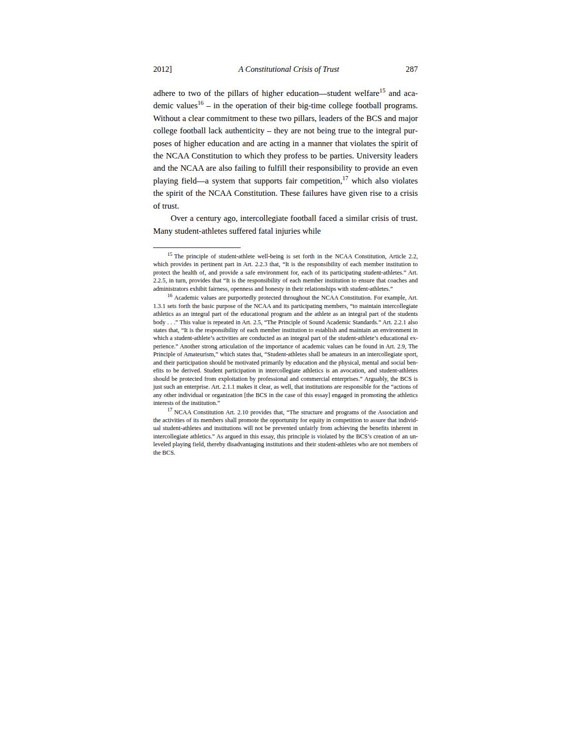2012] A Constitutional Crisis of Trust 287
adhere to two of the pillars of higher education—student welfare15 and academic values16 – in the operation of their big-time college football programs. Without a clear commitment to these two pillars, leaders of the BCS and major college football lack authenticity – they are not being true to the integral purposes of higher education and are acting in a manner that violates the spirit of the NCAA Constitution to which they profess to be parties. University leaders and the NCAA are also failing to fulfill their responsibility to provide an even playing field—a system that supports fair competition,17 which also violates the spirit of the NCAA Constitution. These failures have given rise to a crisis of trust.
Over a century ago, intercollegiate football faced a similar crisis of trust. Many student-athletes suffered fatal injuries while
15 The principle of student-athlete well-being is set forth in the NCAA Constitution, Article 2.2, which provides in pertinent part in Art. 2.2.3 that, “It is the responsibility of each member institution to protect the health of, and provide a safe environment for, each of its participating student-athletes.” Art. 2.2.5, in turn, provides that “It is the responsibility of each member institution to ensure that coaches and administrators exhibit fairness, openness and honesty in their relationships with student-athletes.”
16 Academic values are purportedly protected throughout the NCAA Constitution. For example, Art. 1.3.1 sets forth the basic purpose of the NCAA and its participating members, “to maintain intercollegiate athletics as an integral part of the educational program and the athlete as an integral part of the students body . . .” This value is repeated in Art. 2.5, “The Principle of Sound Academic Standards.” Art. 2.2.1 also states that, “It is the responsibility of each member institution to establish and maintain an environment in which a student-athlete’s activities are conducted as an integral part of the student-athlete’s educational experience.” Another strong articulation of the importance of academic values can be found in Art. 2.9, The Principle of Amateurism,” which states that, “Student-athletes shall be amateurs in an intercollegiate sport, and their participation should be motivated primarily by education and the physical, mental and social benefits to be derived. Student participation in intercollegiate athletics is an avocation, and student-athletes should be protected from exploitation by professional and commercial enterprises.” Arguably, the BCS is just such an enterprise. Art. 2.1.1 makes it clear, as well, that institutions are responsible for the “actions of any other individual or organization [the BCS in the case of this essay] engaged in promoting the athletics interests of the institution.”
17 NCAA Constitution Art. 2.10 provides that, “The structure and programs of the Association and the activities of its members shall promote the opportunity for equity in competition to assure that individual student-athletes and institutions will not be prevented unfairly from achieving the benefits inherent in intercollegiate athletics.” As argued in this essay, this principle is violated by the BCS’s creation of an unleveled playing field, thereby disadvantaging institutions and their student-athletes who are not members of the BCS.